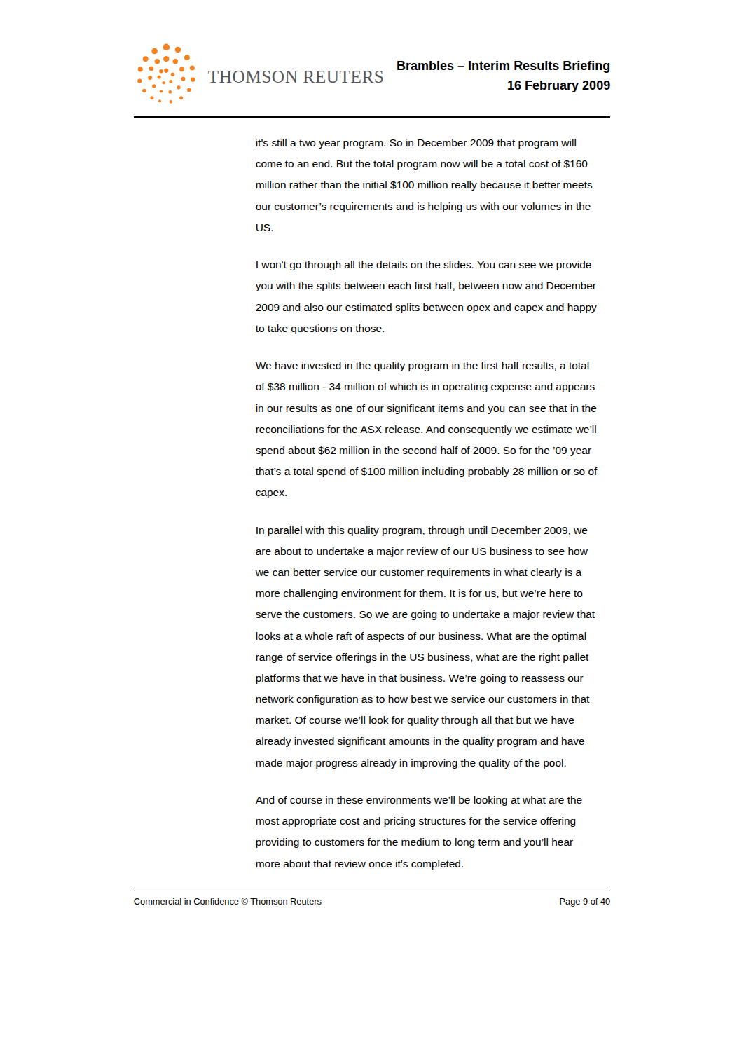THOMSON REUTERS
Brambles – Interim Results Briefing
16 February 2009
it's still a two year program. So in December 2009 that program will come to an end. But the total program now will be a total cost of $160 million rather than the initial $100 million really because it better meets our customer’s requirements and is helping us with our volumes in the US.
I won't go through all the details on the slides. You can see we provide you with the splits between each first half, between now and December 2009 and also our estimated splits between opex and capex and happy to take questions on those.
We have invested in the quality program in the first half results, a total of $38 million - 34 million of which is in operating expense and appears in our results as one of our significant items and you can see that in the reconciliations for the ASX release. And consequently we estimate we’ll spend about $62 million in the second half of 2009. So for the ’09 year that’s a total spend of $100 million including probably 28 million or so of capex.
In parallel with this quality program, through until December 2009, we are about to undertake a major review of our US business to see how we can better service our customer requirements in what clearly is a more challenging environment for them. It is for us, but we’re here to serve the customers. So we are going to undertake a major review that looks at a whole raft of aspects of our business. What are the optimal range of service offerings in the US business, what are the right pallet platforms that we have in that business. We’re going to reassess our network configuration as to how best we service our customers in that market. Of course we’ll look for quality through all that but we have already invested significant amounts in the quality program and have made major progress already in improving the quality of the pool.
And of course in these environments we’ll be looking at what are the most appropriate cost and pricing structures for the service offering providing to customers for the medium to long term and you’ll hear more about that review once it's completed.
Commercial in Confidence © Thomson Reuters
Page 9 of 40